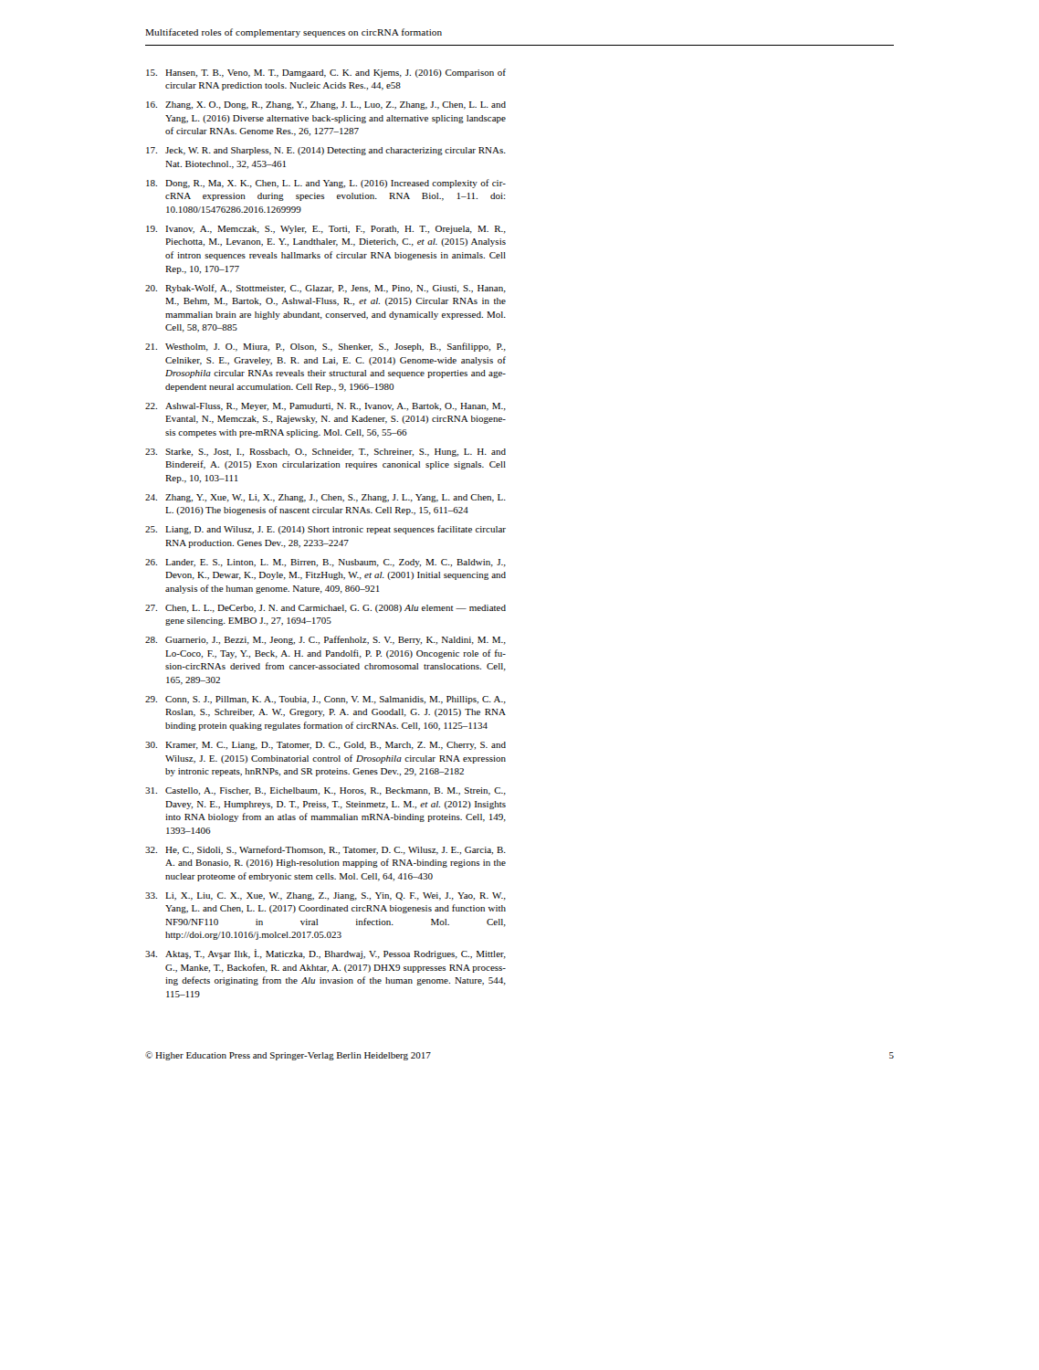Multifaceted roles of complementary sequences on circRNA formation
Hansen, T. B., Veno, M. T., Damgaard, C. K. and Kjems, J. (2016) Comparison of circular RNA prediction tools. Nucleic Acids Res., 44, e58
Zhang, X. O., Dong, R., Zhang, Y., Zhang, J. L., Luo, Z., Zhang, J., Chen, L. L. and Yang, L. (2016) Diverse alternative back-splicing and alternative splicing landscape of circular RNAs. Genome Res., 26, 1277–1287
Jeck, W. R. and Sharpless, N. E. (2014) Detecting and characterizing circular RNAs. Nat. Biotechnol., 32, 453–461
Dong, R., Ma, X. K., Chen, L. L. and Yang, L. (2016) Increased complexity of circRNA expression during species evolution. RNA Biol., 1–11. doi: 10.1080/15476286.2016.1269999
Ivanov, A., Memczak, S., Wyler, E., Torti, F., Porath, H. T., Orejuela, M. R., Piechotta, M., Levanon, E. Y., Landthaler, M., Dieterich, C., et al. (2015) Analysis of intron sequences reveals hallmarks of circular RNA biogenesis in animals. Cell Rep., 10, 170–177
Rybak-Wolf, A., Stottmeister, C., Glazar, P., Jens, M., Pino, N., Giusti, S., Hanan, M., Behm, M., Bartok, O., Ashwal-Fluss, R., et al. (2015) Circular RNAs in the mammalian brain are highly abundant, conserved, and dynamically expressed. Mol. Cell, 58, 870–885
Westholm, J. O., Miura, P., Olson, S., Shenker, S., Joseph, B., Sanfilippo, P., Celniker, S. E., Graveley, B. R. and Lai, E. C. (2014) Genome-wide analysis of Drosophila circular RNAs reveals their structural and sequence properties and age-dependent neural accumulation. Cell Rep., 9, 1966–1980
Ashwal-Fluss, R., Meyer, M., Pamudurti, N. R., Ivanov, A., Bartok, O., Hanan, M., Evantal, N., Memczak, S., Rajewsky, N. and Kadener, S. (2014) circRNA biogenesis competes with pre-mRNA splicing. Mol. Cell, 56, 55–66
Starke, S., Jost, I., Rossbach, O., Schneider, T., Schreiner, S., Hung, L. H. and Bindereif, A. (2015) Exon circularization requires canonical splice signals. Cell Rep., 10, 103–111
Zhang, Y., Xue, W., Li, X., Zhang, J., Chen, S., Zhang, J. L., Yang, L. and Chen, L. L. (2016) The biogenesis of nascent circular RNAs. Cell Rep., 15, 611–624
Liang, D. and Wilusz, J. E. (2014) Short intronic repeat sequences facilitate circular RNA production. Genes Dev., 28, 2233–2247
Lander, E. S., Linton, L. M., Birren, B., Nusbaum, C., Zody, M. C., Baldwin, J., Devon, K., Dewar, K., Doyle, M., FitzHugh, W., et al. (2001) Initial sequencing and analysis of the human genome. Nature, 409, 860–921
Chen, L. L., DeCerbo, J. N. and Carmichael, G. G. (2008) Alu element — mediated gene silencing. EMBO J., 27, 1694–1705
Guarnerio, J., Bezzi, M., Jeong, J. C., Paffenholz, S. V., Berry, K., Naldini, M. M., Lo-Coco, F., Tay, Y., Beck, A. H. and Pandolfi, P. P. (2016) Oncogenic role of fusion-circRNAs derived from cancer-associated chromosomal translocations. Cell, 165, 289–302
Conn, S. J., Pillman, K. A., Toubia, J., Conn, V. M., Salmanidis, M., Phillips, C. A., Roslan, S., Schreiber, A. W., Gregory, P. A. and Goodall, G. J. (2015) The RNA binding protein quaking regulates formation of circRNAs. Cell, 160, 1125–1134
Kramer, M. C., Liang, D., Tatomer, D. C., Gold, B., March, Z. M., Cherry, S. and Wilusz, J. E. (2015) Combinatorial control of Drosophila circular RNA expression by intronic repeats, hnRNPs, and SR proteins. Genes Dev., 29, 2168–2182
Castello, A., Fischer, B., Eichelbaum, K., Horos, R., Beckmann, B. M., Strein, C., Davey, N. E., Humphreys, D. T., Preiss, T., Steinmetz, L. M., et al. (2012) Insights into RNA biology from an atlas of mammalian mRNA-binding proteins. Cell, 149, 1393–1406
He, C., Sidoli, S., Warneford-Thomson, R., Tatomer, D. C., Wilusz, J. E., Garcia, B. A. and Bonasio, R. (2016) High-resolution mapping of RNA-binding regions in the nuclear proteome of embryonic stem cells. Mol. Cell, 64, 416–430
Li, X., Liu, C. X., Xue, W., Zhang, Z., Jiang, S., Yin, Q. F., Wei, J., Yao, R. W., Yang, L. and Chen, L. L. (2017) Coordinated circRNA biogenesis and function with NF90/NF110 in viral infection. Mol. Cell, http://doi.org/10.1016/j.molcel.2017.05.023
Aktaş, T., Avşar Ilık, İ., Maticzka, D., Bhardwaj, V., Pessoa Rodrigues, C., Mittler, G., Manke, T., Backofen, R. and Akhtar, A. (2017) DHX9 suppresses RNA processing defects originating from the Alu invasion of the human genome. Nature, 544, 115–119
© Higher Education Press and Springer-Verlag Berlin Heidelberg 2017 5